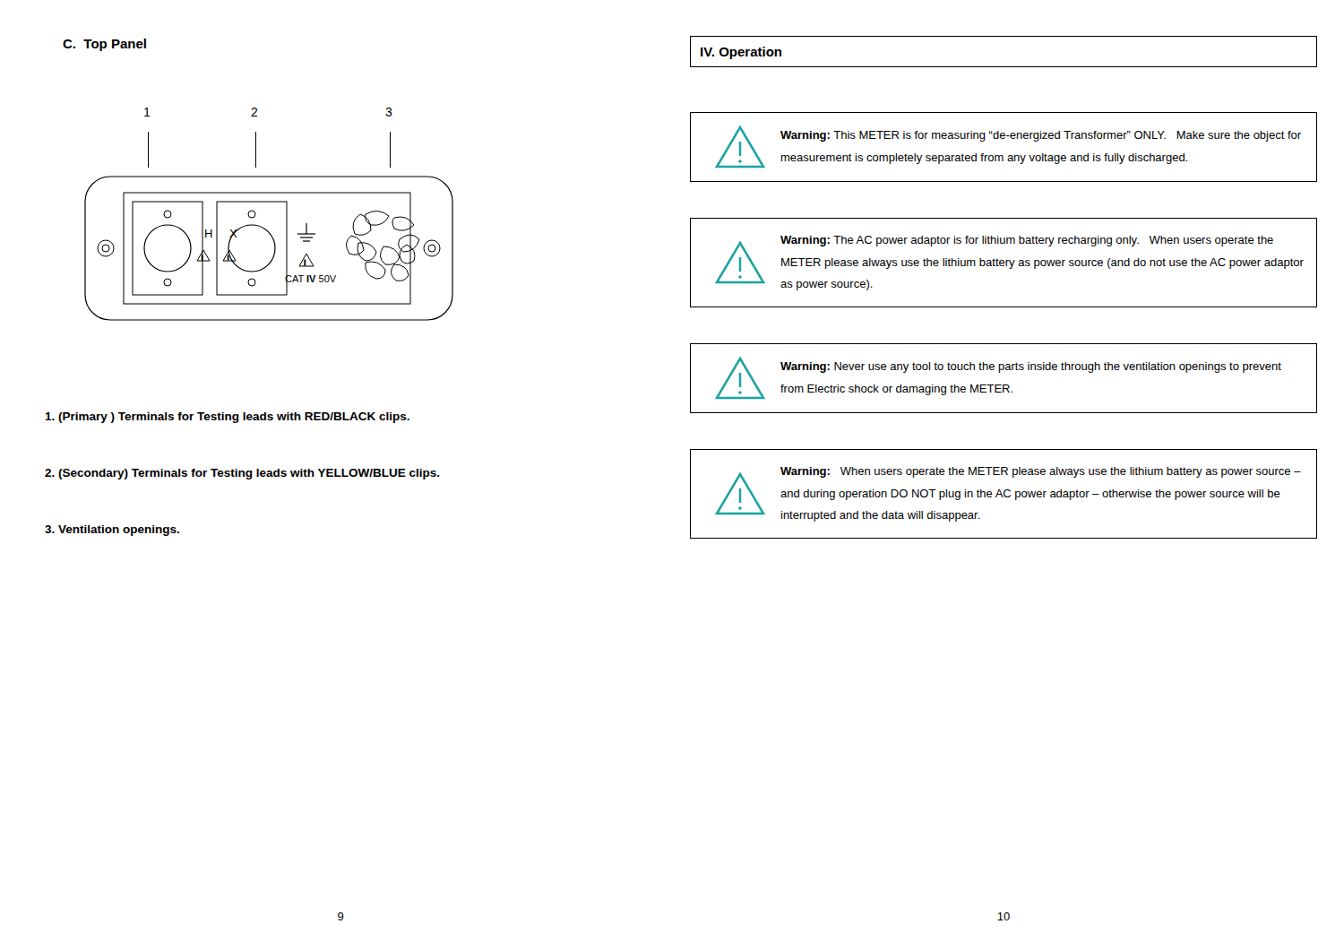C. Top Panel
1 2 3
H X ! ! ! CAT IV 50V
1. (Primary ) Terminals for Testing leads with RED/BLACK clips.
2. (Secondary) Terminals for Testing leads with YELLOW/BLUE clips.
3. Ventilation openings.
9
IV. Operation
Warning: This METER is for measuring “de-energized Transformer” ONLY. Make sure the object for measurement is completely separated from any voltage and is fully discharged.
Warning: The AC power adaptor is for lithium battery recharging only. When users operate the METER please always use the lithium battery as power source (and do not use the AC power adaptor as power source).
Warning: Never use any tool to touch the parts inside through the ventilation openings to prevent from Electric shock or damaging the METER.
Warning: When users operate the METER please always use the lithium battery as power source – and during operation DO NOT plug in the AC power adaptor – otherwise the power source will be interrupted and the data will disappear.
10